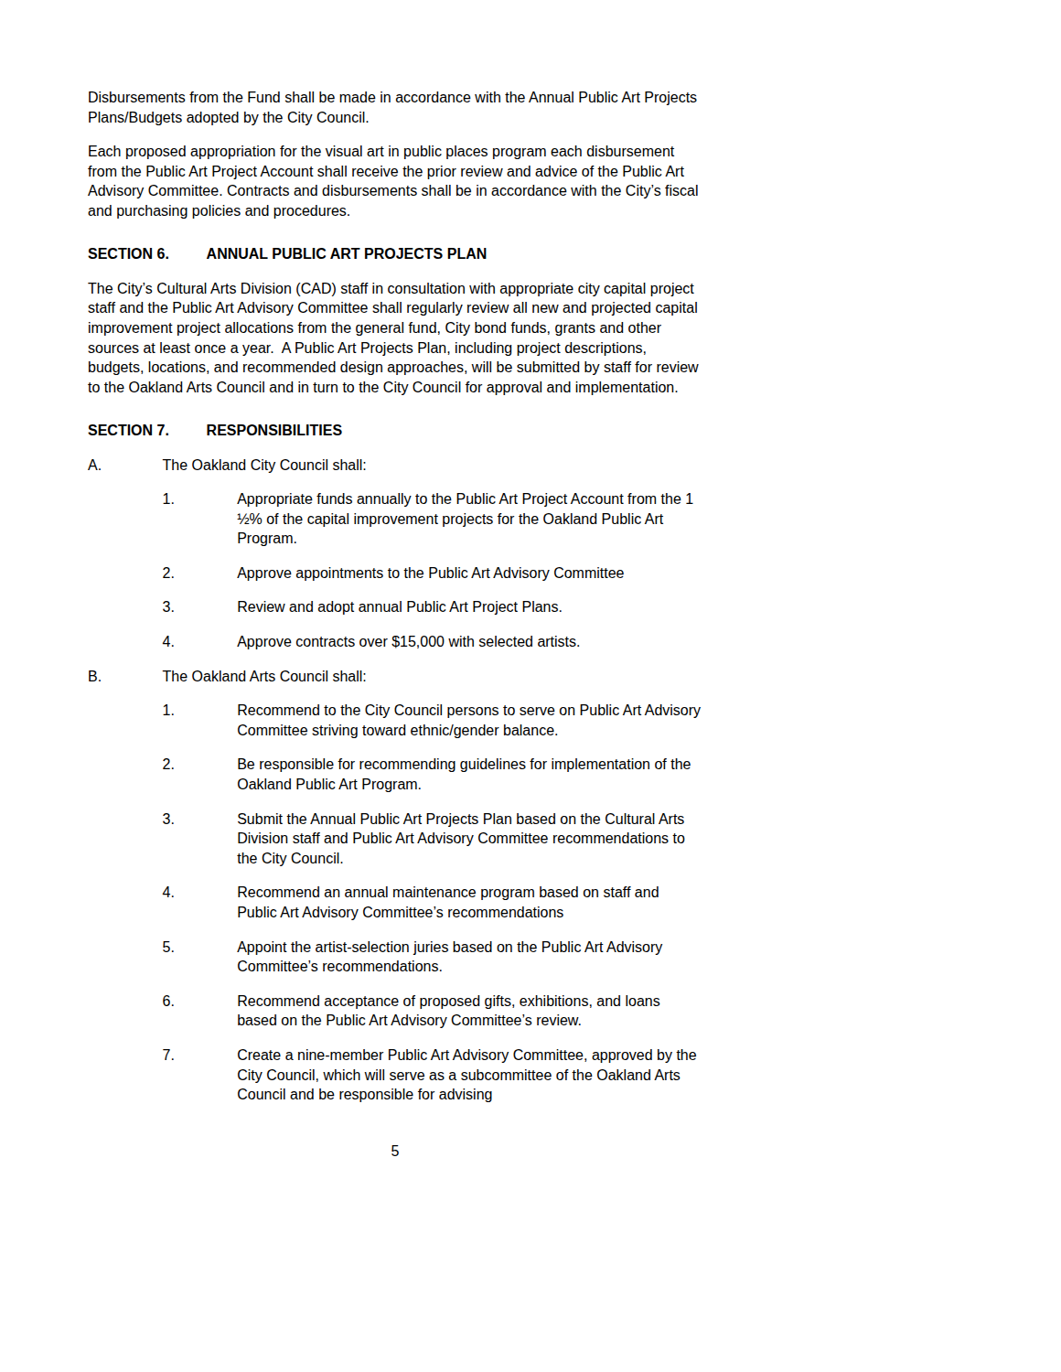Disbursements from the Fund shall be made in accordance with the Annual Public Art Projects Plans/Budgets adopted by the City Council.
Each proposed appropriation for the visual art in public places program each disbursement from the Public Art Project Account shall receive the prior review and advice of the Public Art Advisory Committee. Contracts and disbursements shall be in accordance with the City’s fiscal and purchasing policies and procedures.
SECTION 6. ANNUAL PUBLIC ART PROJECTS PLAN
The City’s Cultural Arts Division (CAD) staff in consultation with appropriate city capital project staff and the Public Art Advisory Committee shall regularly review all new and projected capital improvement project allocations from the general fund, City bond funds, grants and other sources at least once a year. A Public Art Projects Plan, including project descriptions, budgets, locations, and recommended design approaches, will be submitted by staff for review to the Oakland Arts Council and in turn to the City Council for approval and implementation.
SECTION 7. RESPONSIBILITIES
A. The Oakland City Council shall:
1. Appropriate funds annually to the Public Art Project Account from the 1 ½% of the capital improvement projects for the Oakland Public Art Program.
2. Approve appointments to the Public Art Advisory Committee
3. Review and adopt annual Public Art Project Plans.
4. Approve contracts over $15,000 with selected artists.
B. The Oakland Arts Council shall:
1. Recommend to the City Council persons to serve on Public Art Advisory Committee striving toward ethnic/gender balance.
2. Be responsible for recommending guidelines for implementation of the Oakland Public Art Program.
3. Submit the Annual Public Art Projects Plan based on the Cultural Arts Division staff and Public Art Advisory Committee recommendations to the City Council.
4. Recommend an annual maintenance program based on staff and Public Art Advisory Committee’s recommendations
5. Appoint the artist-selection juries based on the Public Art Advisory Committee’s recommendations.
6. Recommend acceptance of proposed gifts, exhibitions, and loans based on the Public Art Advisory Committee’s review.
7. Create a nine-member Public Art Advisory Committee, approved by the City Council, which will serve as a subcommittee of the Oakland Arts Council and be responsible for advising
5